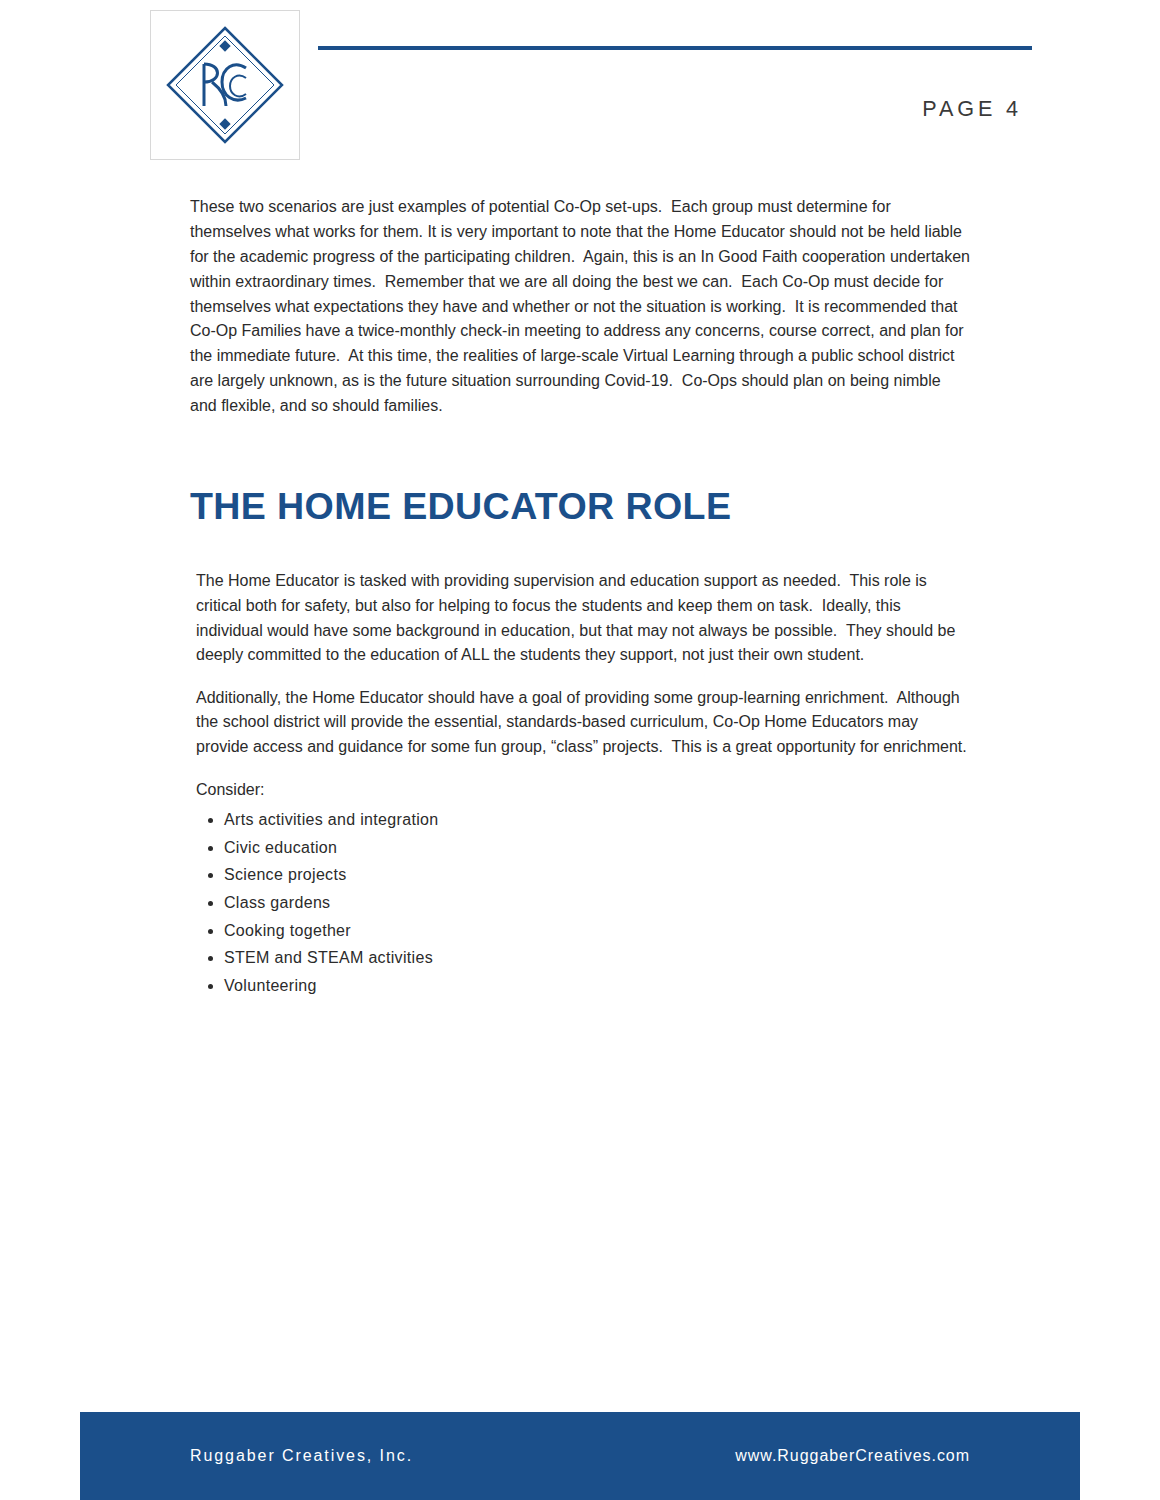PAGE 4
These two scenarios are just examples of potential Co-Op set-ups. Each group must determine for themselves what works for them. It is very important to note that the Home Educator should not be held liable for the academic progress of the participating children. Again, this is an In Good Faith cooperation undertaken within extraordinary times. Remember that we are all doing the best we can. Each Co-Op must decide for themselves what expectations they have and whether or not the situation is working. It is recommended that Co-Op Families have a twice-monthly check-in meeting to address any concerns, course correct, and plan for the immediate future. At this time, the realities of large-scale Virtual Learning through a public school district are largely unknown, as is the future situation surrounding Covid-19. Co-Ops should plan on being nimble and flexible, and so should families.
THE HOME EDUCATOR ROLE
The Home Educator is tasked with providing supervision and education support as needed. This role is critical both for safety, but also for helping to focus the students and keep them on task. Ideally, this individual would have some background in education, but that may not always be possible. They should be deeply committed to the education of ALL the students they support, not just their own student.
Additionally, the Home Educator should have a goal of providing some group-learning enrichment. Although the school district will provide the essential, standards-based curriculum, Co-Op Home Educators may provide access and guidance for some fun group, “class” projects. This is a great opportunity for enrichment.
Consider:
Arts activities and integration
Civic education
Science projects
Class gardens
Cooking together
STEM and STEAM activities
Volunteering
Ruggaber Creatives, Inc.
www.RuggaberCreatives.com